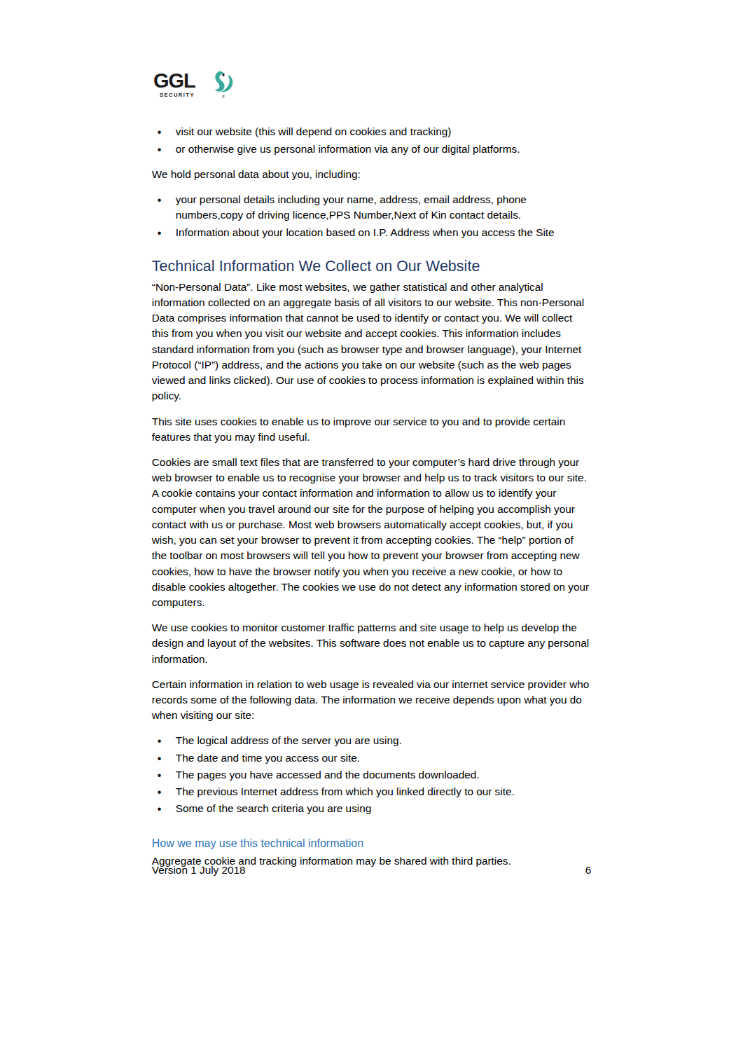GGL SECURITY ®
visit our website (this will depend on cookies and tracking)
or otherwise give us personal information via any of our digital platforms.
We hold personal data about you, including:
your personal details including your name, address, email address, phone numbers,copy of driving licence,PPS Number,Next of Kin contact details.
Information about your location based on I.P. Address when you access the Site
Technical Information We Collect on Our Website
“Non-Personal Data”. Like most websites, we gather statistical and other analytical information collected on an aggregate basis of all visitors to our website. This non-Personal Data comprises information that cannot be used to identify or contact you. We will collect this from you when you visit our website and accept cookies. This information includes standard information from you (such as browser type and browser language), your Internet Protocol (“IP”) address, and the actions you take on our website (such as the web pages viewed and links clicked). Our use of cookies to process information is explained within this policy.
This site uses cookies to enable us to improve our service to you and to provide certain features that you may find useful.
Cookies are small text files that are transferred to your computer’s hard drive through your web browser to enable us to recognise your browser and help us to track visitors to our site. A cookie contains your contact information and information to allow us to identify your computer when you travel around our site for the purpose of helping you accomplish your contact with us or purchase. Most web browsers automatically accept cookies, but, if you wish, you can set your browser to prevent it from accepting cookies. The “help” portion of the toolbar on most browsers will tell you how to prevent your browser from accepting new cookies, how to have the browser notify you when you receive a new cookie, or how to disable cookies altogether. The cookies we use do not detect any information stored on your computers.
We use cookies to monitor customer traffic patterns and site usage to help us develop the design and layout of the websites. This software does not enable us to capture any personal information.
Certain information in relation to web usage is revealed via our internet service provider who records some of the following data. The information we receive depends upon what you do when visiting our site:
The logical address of the server you are using.
The date and time you access our site.
The pages you have accessed and the documents downloaded.
The previous Internet address from which you linked directly to our site.
Some of the search criteria you are using
How we may use this technical information
Aggregate cookie and tracking information may be shared with third parties.
Version 1 July 2018 6